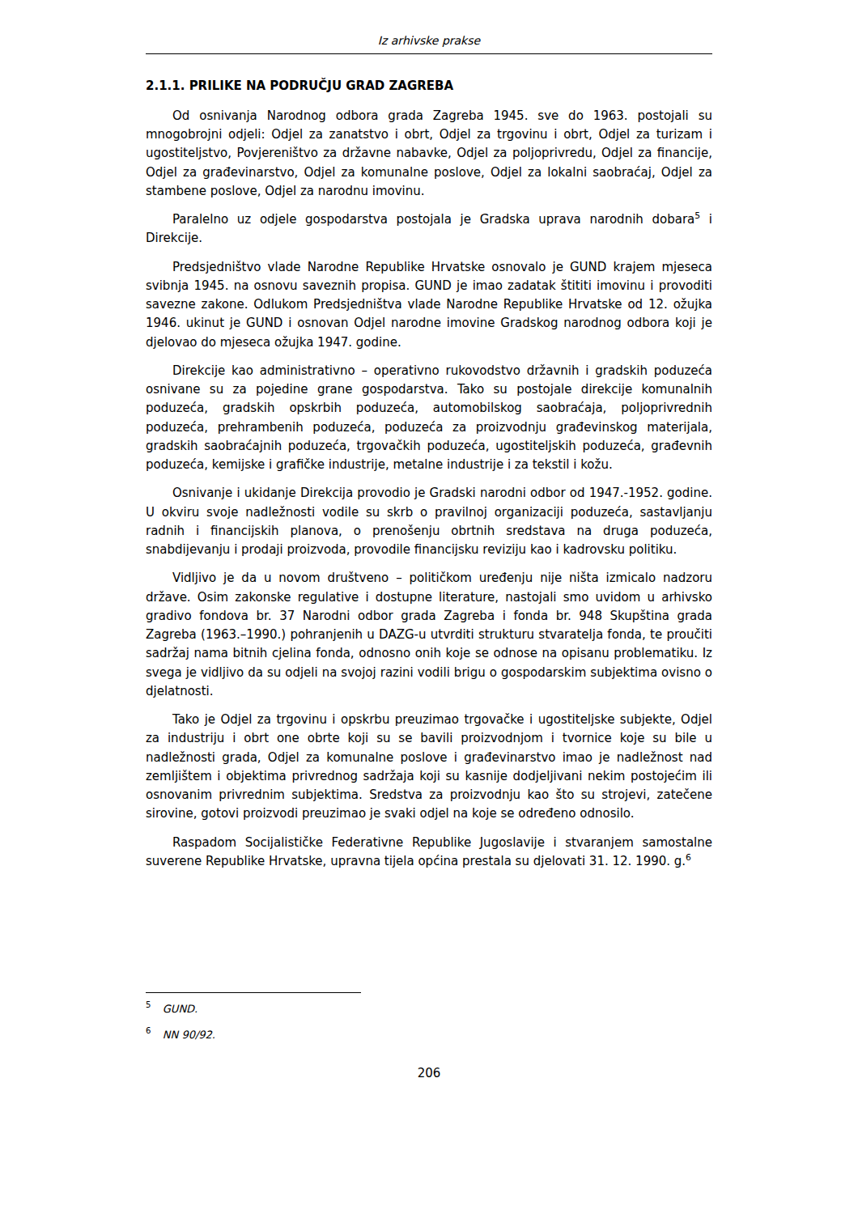Iz arhivske prakse
2.1.1. PRILIKE NA PODRUČJU GRAD ZAGREBA
Od osnivanja Narodnog odbora grada Zagreba 1945. sve do 1963. postojali su mnogobrojni odjeli: Odjel za zanatstvo i obrt, Odjel za trgovinu i obrt, Odjel za turizam i ugostiteljstvo, Povjereništvo za državne nabavke, Odjel za poljoprivredu, Odjel za financije, Odjel za građevinarstvo, Odjel za komunalne poslove, Odjel za lokalni saobraćaj, Odjel za stambene poslove, Odjel za narodnu imovinu.
Paralelno uz odjele gospodarstva postojala je Gradska uprava narodnih dobara5 i Direkcije.
Predsjedništvo vlade Narodne Republike Hrvatske osnovalo je GUND krajem mjeseca svibnja 1945. na osnovu saveznih propisa. GUND je imao zadatak štititi imovinu i provoditi savezne zakone. Odlukom Predsjedništva vlade Narodne Republike Hrvatske od 12. ožujka 1946. ukinut je GUND i osnovan Odjel narodne imovine Gradskog narodnog odbora koji je djelovao do mjeseca ožujka 1947. godine.
Direkcije kao administrativno – operativno rukovodstvo državnih i gradskih poduzeća osnivane su za pojedine grane gospodarstva. Tako su postojale direkcije komunalnih poduzeća, gradskih opskrbih poduzeća, automobilskog saobraćaja, poljoprivrednih poduzeća, prehrambenih poduzeća, poduzeća za proizvodnju građevinskog materijala, gradskih saobraćajnih poduzeća, trgovačkih poduzeća, ugostiteljskih poduzeća, građevnih poduzeća, kemijske i grafičke industrije, metalne industrije i za tekstil i kožu.
Osnivanje i ukidanje Direkcija provodio je Gradski narodni odbor od 1947.-1952. godine. U okviru svoje nadležnosti vodile su skrb o pravilnoj organizaciji poduzeća, sastavljanju radnih i financijskih planova, o prenošenju obrtnih sredstava na druga poduzeća, snabdijevanju i prodaji proizvoda, provodile financijsku reviziju kao i kadrovsku politiku.
Vidljivo je da u novom društveno – političkom uređenju nije ništa izmicalo nadzoru države. Osim zakonske regulative i dostupne literature, nastojali smo uvidom u arhivsko gradivo fondova br. 37 Narodni odbor grada Zagreba i fonda br. 948 Skupština grada Zagreba (1963.–1990.) pohranjenih u DAZG-u utvrditi strukturu stvaratelja fonda, te proučiti sadržaj nama bitnih cjelina fonda, odnosno onih koje se odnose na opisanu problematiku. Iz svega je vidljivo da su odjeli na svojoj razini vodili brigu o gospodarskim subjektima ovisno o djelatnosti.
Tako je Odjel za trgovinu i opskrbu preuzimao trgovačke i ugostiteljske subjekte, Odjel za industriju i obrt one obrte koji su se bavili proizvodnjom i tvornice koje su bile u nadležnosti grada, Odjel za komunalne poslove i građevinarstvo imao je nadležnost nad zemljištem i objektima privrednog sadržaja koji su kasnije dodjeljivani nekim postojećim ili osnovanim privrednim subjektima. Sredstva za proizvodnju kao što su strojevi, zatečene sirovine, gotovi proizvodi preuzimao je svaki odjel na koje se određeno odnosilo.
Raspadom Socijalističke Federativne Republike Jugoslavije i stvaranjem samostalne suverene Republike Hrvatske, upravna tijela općina prestala su djelovati 31. 12. 1990. g.6
5 GUND.
6 NN 90/92.
206